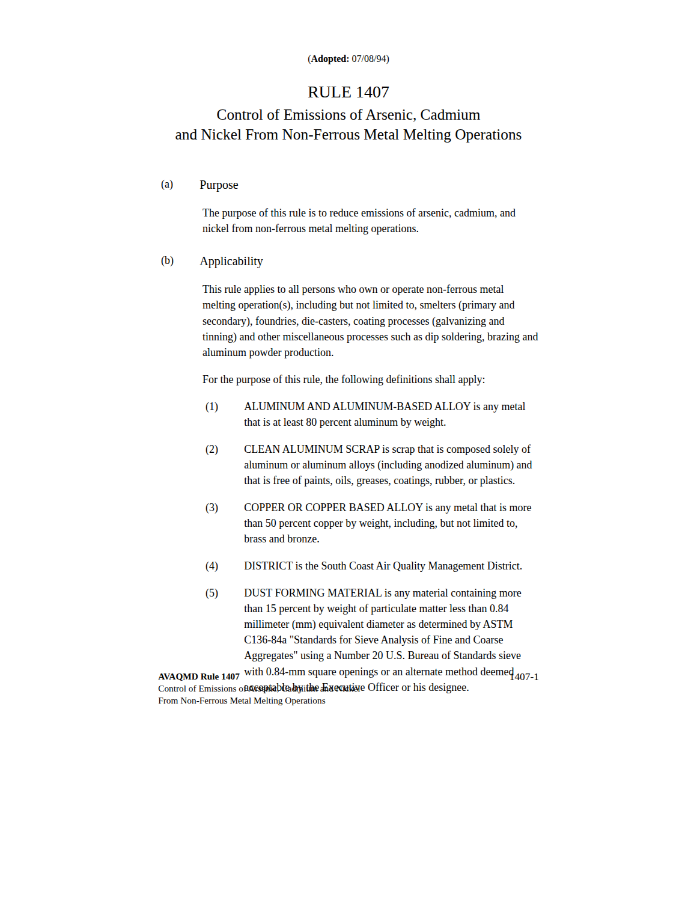(Adopted: 07/08/94)
RULE 1407
Control of Emissions of Arsenic, Cadmium
and Nickel From Non-Ferrous Metal Melting Operations
(a)
Purpose
The purpose of this rule is to reduce emissions of arsenic, cadmium, and nickel from non-ferrous metal melting operations.
(b)
Applicability
This rule applies to all persons who own or operate non-ferrous metal melting operation(s), including but not limited to, smelters (primary and secondary), foundries, die-casters, coating processes (galvanizing and tinning) and other miscellaneous processes such as dip soldering, brazing and aluminum powder production.
For the purpose of this rule, the following definitions shall apply:
(1) Aluminum and Aluminum-Based Alloy is any metal that is at least 80 percent aluminum by weight.
(2) Clean Aluminum Scrap is scrap that is composed solely of aluminum or aluminum alloys (including anodized aluminum) and that is free of paints, oils, greases, coatings, rubber, or plastics.
(3) Copper or Copper Based Alloy is any metal that is more than 50 percent copper by weight, including, but not limited to, brass and bronze.
(4) District is the South Coast Air Quality Management District.
(5) Dust Forming Material is any material containing more than 15 percent by weight of particulate matter less than 0.84 millimeter (mm) equivalent diameter as determined by ASTM C136-84a "Standards for Sieve Analysis of Fine and Coarse Aggregates" using a Number 20 U.S. Bureau of Standards sieve with 0.84-mm square openings or an alternate method deemed acceptable by the Executive Officer or his designee.
AVAQMD Rule 1407
Control of Emissions of Arsenic, Cadmium and Nickel
From Non-Ferrous Metal Melting Operations
1407-1